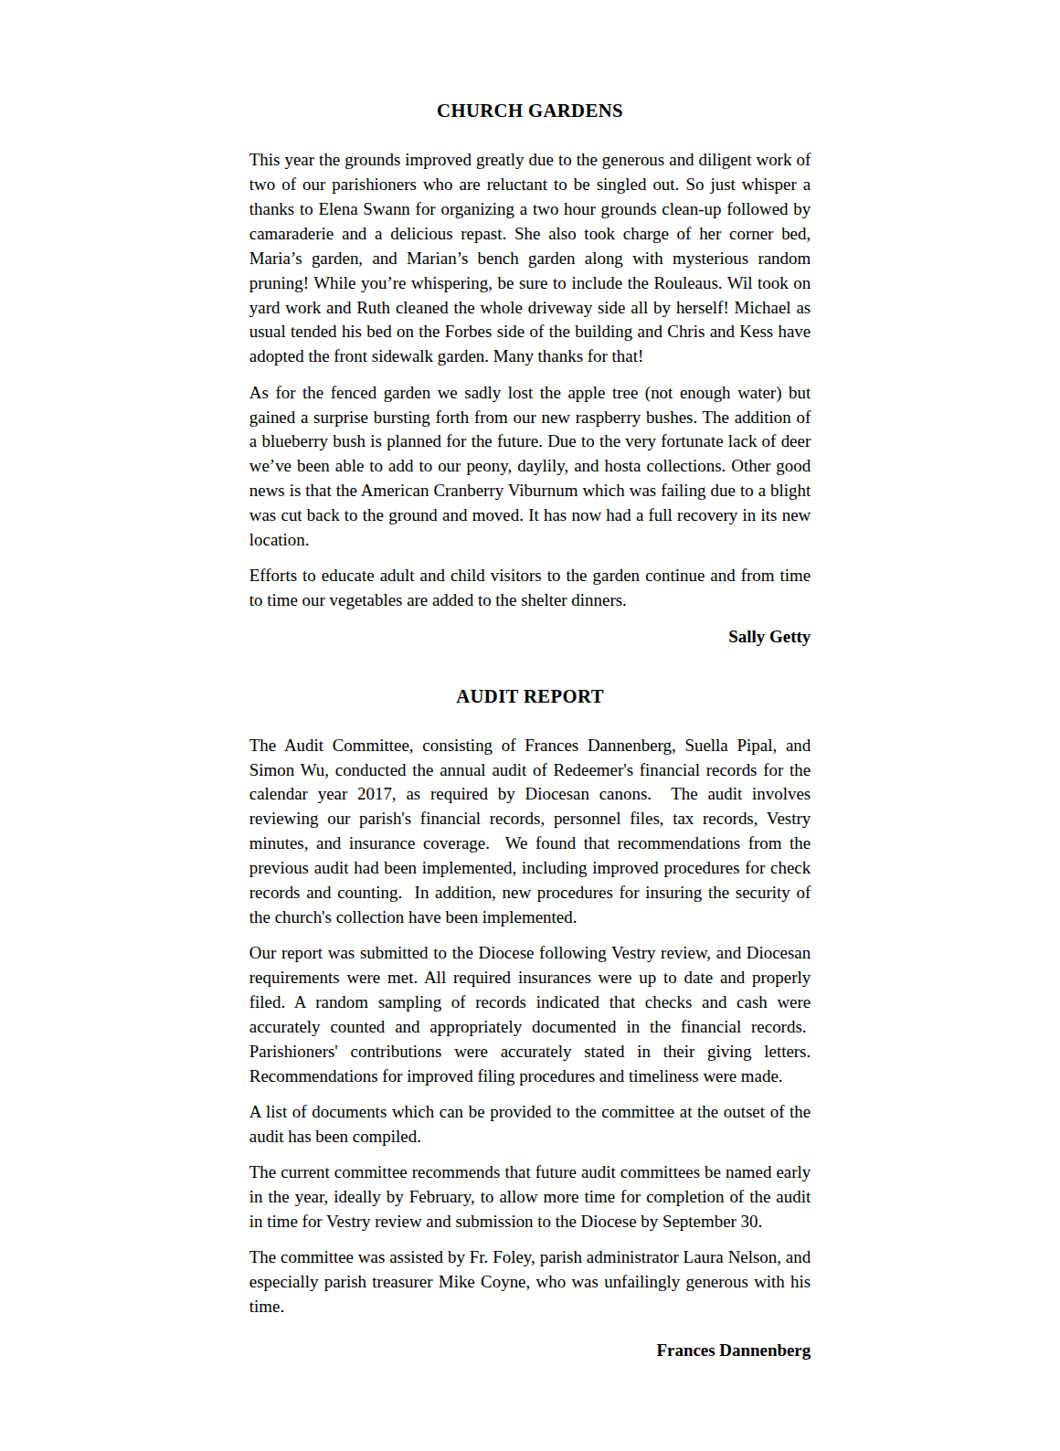CHURCH GARDENS
This year the grounds improved greatly due to the generous and diligent work of two of our parishioners who are reluctant to be singled out. So just whisper a thanks to Elena Swann for organizing a two hour grounds clean-up followed by camaraderie and a delicious repast. She also took charge of her corner bed, Maria’s garden, and Marian’s bench garden along with mysterious random pruning! While you’re whispering, be sure to include the Rouleaus. Wil took on yard work and Ruth cleaned the whole driveway side all by herself! Michael as usual tended his bed on the Forbes side of the building and Chris and Kess have adopted the front sidewalk garden. Many thanks for that!
As for the fenced garden we sadly lost the apple tree (not enough water) but gained a surprise bursting forth from our new raspberry bushes. The addition of a blueberry bush is planned for the future. Due to the very fortunate lack of deer we’ve been able to add to our peony, daylily, and hosta collections. Other good news is that the American Cranberry Viburnum which was failing due to a blight was cut back to the ground and moved. It has now had a full recovery in its new location.
Efforts to educate adult and child visitors to the garden continue and from time to time our vegetables are added to the shelter dinners.
Sally Getty
AUDIT REPORT
The Audit Committee, consisting of Frances Dannenberg, Suella Pipal, and Simon Wu, conducted the annual audit of Redeemer's financial records for the calendar year 2017, as required by Diocesan canons. The audit involves reviewing our parish's financial records, personnel files, tax records, Vestry minutes, and insurance coverage. We found that recommendations from the previous audit had been implemented, including improved procedures for check records and counting. In addition, new procedures for insuring the security of the church's collection have been implemented.
Our report was submitted to the Diocese following Vestry review, and Diocesan requirements were met. All required insurances were up to date and properly filed. A random sampling of records indicated that checks and cash were accurately counted and appropriately documented in the financial records. Parishioners' contributions were accurately stated in their giving letters. Recommendations for improved filing procedures and timeliness were made.
A list of documents which can be provided to the committee at the outset of the audit has been compiled.
The current committee recommends that future audit committees be named early in the year, ideally by February, to allow more time for completion of the audit in time for Vestry review and submission to the Diocese by September 30.
The committee was assisted by Fr. Foley, parish administrator Laura Nelson, and especially parish treasurer Mike Coyne, who was unfailingly generous with his time.
Frances Dannenberg